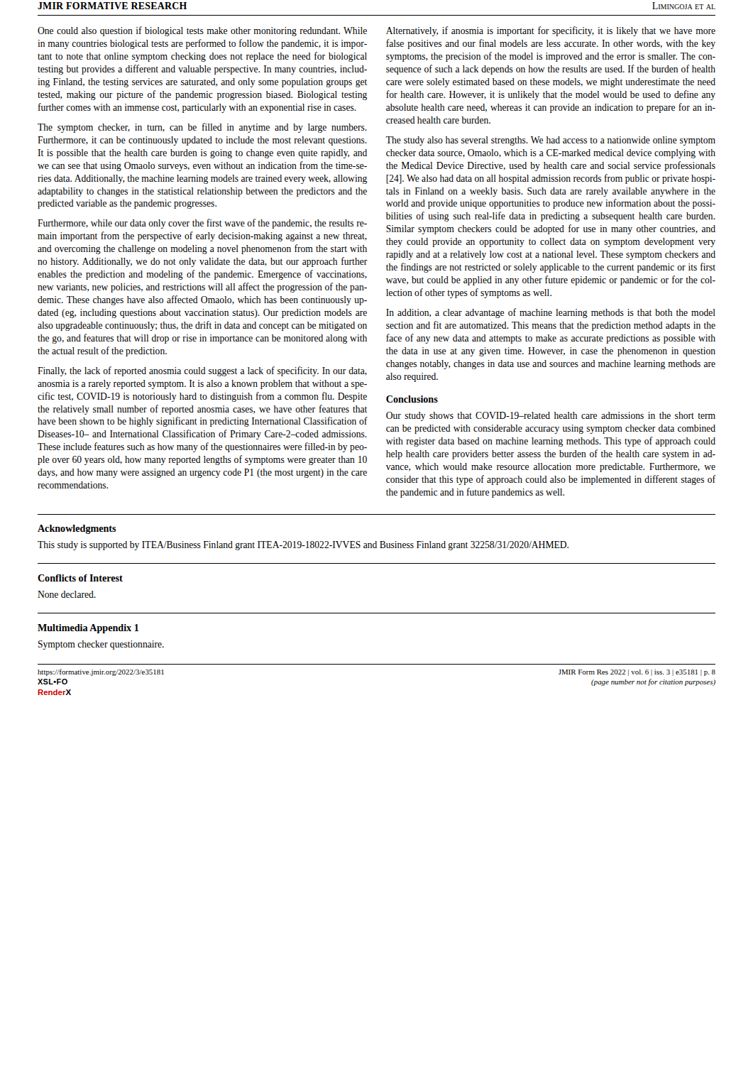JMIR FORMATIVE RESEARCH
Limingoja et al
One could also question if biological tests make other monitoring redundant. While in many countries biological tests are performed to follow the pandemic, it is important to note that online symptom checking does not replace the need for biological testing but provides a different and valuable perspective. In many countries, including Finland, the testing services are saturated, and only some population groups get tested, making our picture of the pandemic progression biased. Biological testing further comes with an immense cost, particularly with an exponential rise in cases.
The symptom checker, in turn, can be filled in anytime and by large numbers. Furthermore, it can be continuously updated to include the most relevant questions. It is possible that the health care burden is going to change even quite rapidly, and we can see that using Omaolo surveys, even without an indication from the time-series data. Additionally, the machine learning models are trained every week, allowing adaptability to changes in the statistical relationship between the predictors and the predicted variable as the pandemic progresses.
Furthermore, while our data only cover the first wave of the pandemic, the results remain important from the perspective of early decision-making against a new threat, and overcoming the challenge on modeling a novel phenomenon from the start with no history. Additionally, we do not only validate the data, but our approach further enables the prediction and modeling of the pandemic. Emergence of vaccinations, new variants, new policies, and restrictions will all affect the progression of the pandemic. These changes have also affected Omaolo, which has been continuously updated (eg, including questions about vaccination status). Our prediction models are also upgradeable continuously; thus, the drift in data and concept can be mitigated on the go, and features that will drop or rise in importance can be monitored along with the actual result of the prediction.
Finally, the lack of reported anosmia could suggest a lack of specificity. In our data, anosmia is a rarely reported symptom. It is also a known problem that without a specific test, COVID-19 is notoriously hard to distinguish from a common flu. Despite the relatively small number of reported anosmia cases, we have other features that have been shown to be highly significant in predicting International Classification of Diseases-10– and International Classification of Primary Care-2–coded admissions. These include features such as how many of the questionnaires were filled-in by people over 60 years old, how many reported lengths of symptoms were greater than 10 days, and how many were assigned an urgency code P1 (the most urgent) in the care recommendations.
Alternatively, if anosmia is important for specificity, it is likely that we have more false positives and our final models are less accurate. In other words, with the key symptoms, the precision of the model is improved and the error is smaller. The consequence of such a lack depends on how the results are used. If the burden of health care were solely estimated based on these models, we might underestimate the need for health care. However, it is unlikely that the model would be used to define any absolute health care need, whereas it can provide an indication to prepare for an increased health care burden.
The study also has several strengths. We had access to a nationwide online symptom checker data source, Omaolo, which is a CE-marked medical device complying with the Medical Device Directive, used by health care and social service professionals [24]. We also had data on all hospital admission records from public or private hospitals in Finland on a weekly basis. Such data are rarely available anywhere in the world and provide unique opportunities to produce new information about the possibilities of using such real-life data in predicting a subsequent health care burden. Similar symptom checkers could be adopted for use in many other countries, and they could provide an opportunity to collect data on symptom development very rapidly and at a relatively low cost at a national level. These symptom checkers and the findings are not restricted or solely applicable to the current pandemic or its first wave, but could be applied in any other future epidemic or pandemic or for the collection of other types of symptoms as well.
In addition, a clear advantage of machine learning methods is that both the model section and fit are automatized. This means that the prediction method adapts in the face of any new data and attempts to make as accurate predictions as possible with the data in use at any given time. However, in case the phenomenon in question changes notably, changes in data use and sources and machine learning methods are also required.
Conclusions
Our study shows that COVID-19–related health care admissions in the short term can be predicted with considerable accuracy using symptom checker data combined with register data based on machine learning methods. This type of approach could help health care providers better assess the burden of the health care system in advance, which would make resource allocation more predictable. Furthermore, we consider that this type of approach could also be implemented in different stages of the pandemic and in future pandemics as well.
Acknowledgments
This study is supported by ITEA/Business Finland grant ITEA-2019-18022-IVVES and Business Finland grant 32258/31/2020/AHMED.
Conflicts of Interest
None declared.
Multimedia Appendix 1
Symptom checker questionnaire.
https://formative.jmir.org/2022/3/e35181
XSL•FO
Render X
JMIR Form Res 2022 | vol. 6 | iss. 3 | e35181 | p. 8
(page number not for citation purposes)